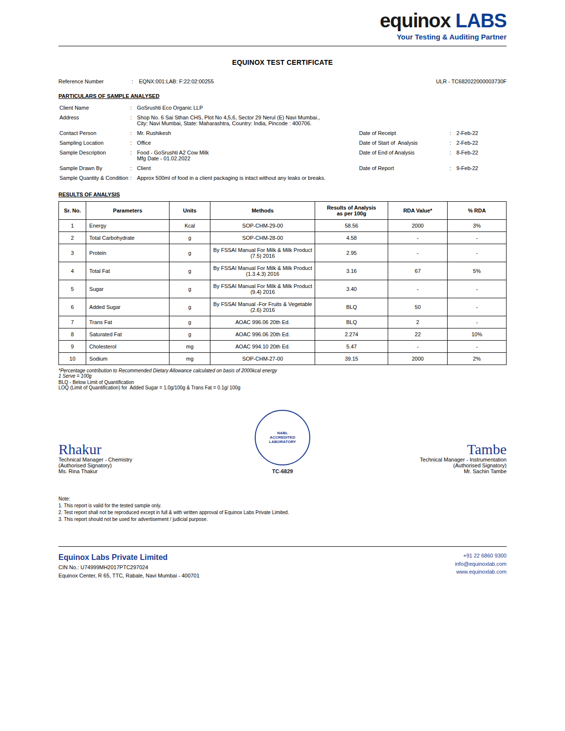equinox LABS
Your Testing & Auditing Partner
EQUINOX TEST CERTIFICATE
Reference Number: EQNX:001:LAB: F:22:02:00255
ULR - TC682022000003730F
PARTICULARS OF SAMPLE ANALYSED
| Client Name | : | GoSrushti Eco Organic LLP | | | |
| Address | : | Shop No. 6 Sai Sthan CHS, Plot No 4,5,6, Sector 29 Nerul (E) Navi Mumbai., City: Navi Mumbai, State: Maharashtra, Country: India, Pincode : 400706. | | | |
| Contact Person | : | Mr. Rushikesh | Date of Receipt | : | 2-Feb-22 |
| Sampling Location | : | Office | Date of Start of Analysis | : | 2-Feb-22 |
| Sample Description | : | Food - GoSrushti A2 Cow Milk Mfg Date - 01.02.2022 | Date of End of Analysis | : | 8-Feb-22 |
| Sample Drawn By | : | Client | Date of Report | : | 9-Feb-22 |
| Sample Quantity & Condition | : | Approx 500ml of food in a client packaging is intact without any leaks or breaks. | | | |
RESULTS OF ANALYSIS
| Sr. No. | Parameters | Units | Methods | Results of Analysis as per 100g | RDA Value* | % RDA |
| --- | --- | --- | --- | --- | --- | --- |
| 1 | Energy | Kcal | SOP-CHM-29-00 | 58.56 | 2000 | 3% |
| 2 | Total Carbohydrate | g | SOP-CHM-28-00 | 4.58 | - | - |
| 3 | Protein | g | By FSSAI Manual For Milk & Milk Product (7.5) 2016 | 2.95 | - | - |
| 4 | Total Fat | g | By FSSAI Manual For Milk & Milk Product (1.3.4.3) 2016 | 3.16 | 67 | 5% |
| 5 | Sugar | g | By FSSAI Manual For Milk & Milk Product (9.4) 2016 | 3.40 | - | - |
| 6 | Added Sugar | g | By FSSAI Manual -For Fruits & Vegetable (2.6) 2016 | BLQ | 50 | - |
| 7 | Trans Fat | g | AOAC 996.06 20th Ed. | BLQ | 2 | - |
| 8 | Saturated Fat | g | AOAC 996.06 20th Ed. | 2.274 | 22 | 10% |
| 9 | Cholesterol | mg | AOAC 994.10 20th Ed. | 5.47 | - | - |
| 10 | Sodium | mg | SOP-CHM-27-00 | 39.15 | 2000 | 2% |
*Percentage contribution to Recommended Dietary Allowance calculated on basis of 2000kcal energy
1 Serve = 100g
BLQ - Below Limit of Quantification
LOQ (Limit of Quantification) for Added Sugar = 1.0g/100g & Trans Fat = 0.1g/ 100g
Rhakur
Technical Manager - Chemistry
(Authorised Signatory)
Ms. Rina Thakur
NABL
ACCREDITED
LABORATORY
TC-6829
Tambe
Technical Manager - Instrumentation
(Authorised Signatory)
Mr. Sachin Tambe
Note:
1. This report is valid for the tested sample only.
2. Test report shall not be reproduced except in full & with written approval of Equinox Labs Private Limited.
3. This report should not be used for advertisement / judicial purpose.
Equinox Labs Private Limited
CIN No.: U74999MH2017PTC297024
Equinox Center, R 65, TTC, Rabale, Navi Mumbai - 400701
+91 22 6860 9300
info@equinoxlab.com
www.equinoxlab.com